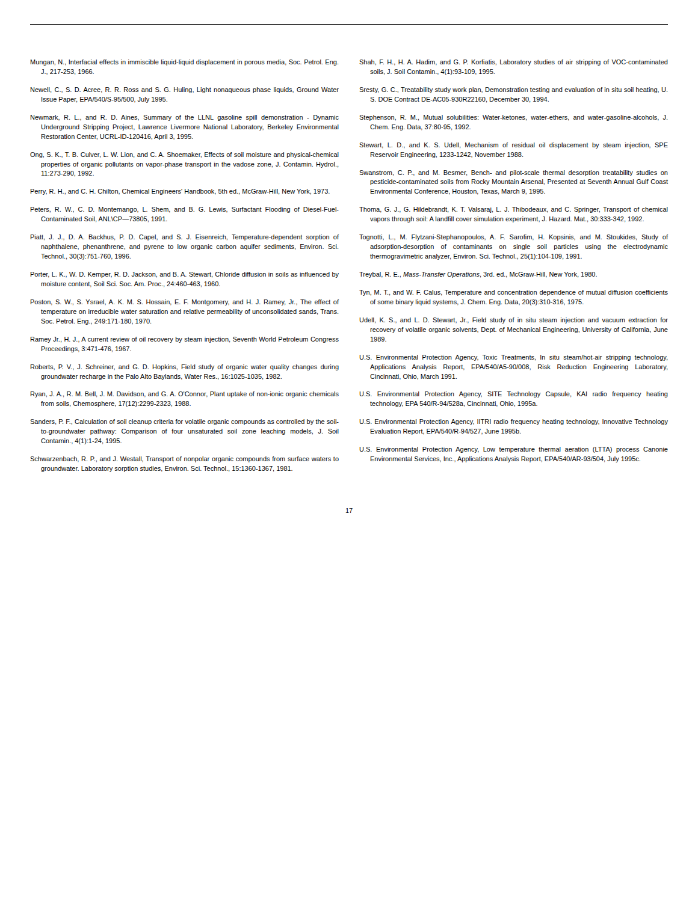Mungan, N., Interfacial effects in immiscible liquid-liquid displacement in porous media, Soc. Petrol. Eng. J., 217-253, 1966.
Newell, C., S. D. Acree, R. R. Ross and S. G. Huling, Light nonaqueous phase liquids, Ground Water Issue Paper, EPA/540/S-95/500, July 1995.
Newmark, R. L., and R. D. Aines, Summary of the LLNL gasoline spill demonstration - Dynamic Underground Stripping Project, Lawrence Livermore National Laboratory, Berkeley Environmental Restoration Center, UCRL-ID-120416, April 3, 1995.
Ong, S. K., T. B. Culver, L. W. Lion, and C. A. Shoemaker, Effects of soil moisture and physical-chemical properties of organic pollutants on vapor-phase transport in the vadose zone, J. Contamin. Hydrol., 11:273-290, 1992.
Perry, R. H., and C. H. Chilton, Chemical Engineers' Handbook, 5th ed., McGraw-Hill, New York, 1973.
Peters, R. W., C. D. Montemango, L. Shem, and B. G. Lewis, Surfactant Flooding of Diesel-Fuel-Contaminated Soil, ANL\CP—73805, 1991.
Piatt, J. J., D. A. Backhus, P. D. Capel, and S. J. Eisenreich, Temperature-dependent sorption of naphthalene, phenanthrene, and pyrene to low organic carbon aquifer sediments, Environ. Sci. Technol., 30(3):751-760, 1996.
Porter, L. K., W. D. Kemper, R. D. Jackson, and B. A. Stewart, Chloride diffusion in soils as influenced by moisture content, Soil Sci. Soc. Am. Proc., 24:460-463, 1960.
Poston, S. W., S. Ysrael, A. K. M. S. Hossain, E. F. Montgomery, and H. J. Ramey, Jr., The effect of temperature on irreducible water saturation and relative permeability of unconsolidated sands, Trans. Soc. Petrol. Eng., 249:171-180, 1970.
Ramey Jr., H. J., A current review of oil recovery by steam injection, Seventh World Petroleum Congress Proceedings, 3:471-476, 1967.
Roberts, P. V., J. Schreiner, and G. D. Hopkins, Field study of organic water quality changes during groundwater recharge in the Palo Alto Baylands, Water Res., 16:1025-1035, 1982.
Ryan, J. A., R. M. Bell, J. M. Davidson, and G. A. O'Connor, Plant uptake of non-ionic organic chemicals from soils, Chemosphere, 17(12):2299-2323, 1988.
Sanders, P. F., Calculation of soil cleanup criteria for volatile organic compounds as controlled by the soil-to-groundwater pathway: Comparison of four unsaturated soil zone leaching models, J. Soil Contamin., 4(1):1-24, 1995.
Schwarzenbach, R. P., and J. Westall, Transport of nonpolar organic compounds from surface waters to groundwater. Laboratory sorption studies, Environ. Sci. Technol., 15:1360-1367, 1981.
Shah, F. H., H. A. Hadim, and G. P. Korfiatis, Laboratory studies of air stripping of VOC-contaminated soils, J. Soil Contamin., 4(1):93-109, 1995.
Sresty, G. C., Treatability study work plan, Demonstration testing and evaluation of in situ soil heating, U. S. DOE Contract DE-AC05-930R22160, December 30, 1994.
Stephenson, R. M., Mutual solubilities: Water-ketones, water-ethers, and water-gasoline-alcohols, J. Chem. Eng. Data, 37:80-95, 1992.
Stewart, L. D., and K. S. Udell, Mechanism of residual oil displacement by steam injection, SPE Reservoir Engineering, 1233-1242, November 1988.
Swanstrom, C. P., and M. Besmer, Bench- and pilot-scale thermal desorption treatability studies on pesticide-contaminated soils from Rocky Mountain Arsenal, Presented at Seventh Annual Gulf Coast Environmental Conference, Houston, Texas, March 9, 1995.
Thoma, G. J., G. Hildebrandt, K. T. Valsaraj, L. J. Thibodeaux, and C. Springer, Transport of chemical vapors through soil: A landfill cover simulation experiment, J. Hazard. Mat., 30:333-342, 1992.
Tognotti, L., M. Flytzani-Stephanopoulos, A. F. Sarofim, H. Kopsinis, and M. Stoukides, Study of adsorption-desorption of contaminants on single soil particles using the electrodynamic thermogravimetric analyzer, Environ. Sci. Technol., 25(1):104-109, 1991.
Treybal, R. E., Mass-Transfer Operations, 3rd. ed., McGraw-Hill, New York, 1980.
Tyn, M. T., and W. F. Calus, Temperature and concentration dependence of mutual diffusion coefficients of some binary liquid systems, J. Chem. Eng. Data, 20(3):310-316, 1975.
Udell, K. S., and L. D. Stewart, Jr., Field study of in situ steam injection and vacuum extraction for recovery of volatile organic solvents, Dept. of Mechanical Engineering, University of California, June 1989.
U.S. Environmental Protection Agency, Toxic Treatments, In situ steam/hot-air stripping technology, Applications Analysis Report, EPA/540/A5-90/008, Risk Reduction Engineering Laboratory, Cincinnati, Ohio, March 1991.
U.S. Environmental Protection Agency, SITE Technology Capsule, KAI radio frequency heating technology, EPA 540/R-94/528a, Cincinnati, Ohio, 1995a.
U.S. Environmental Protection Agency, IITRI radio frequency heating technology, Innovative Technology Evaluation Report, EPA/540/R-94/527, June 1995b.
U.S. Environmental Protection Agency, Low temperature thermal aeration (LTTA) process Canonie Environmental Services, Inc., Applications Analysis Report, EPA/540/AR-93/504, July 1995c.
17